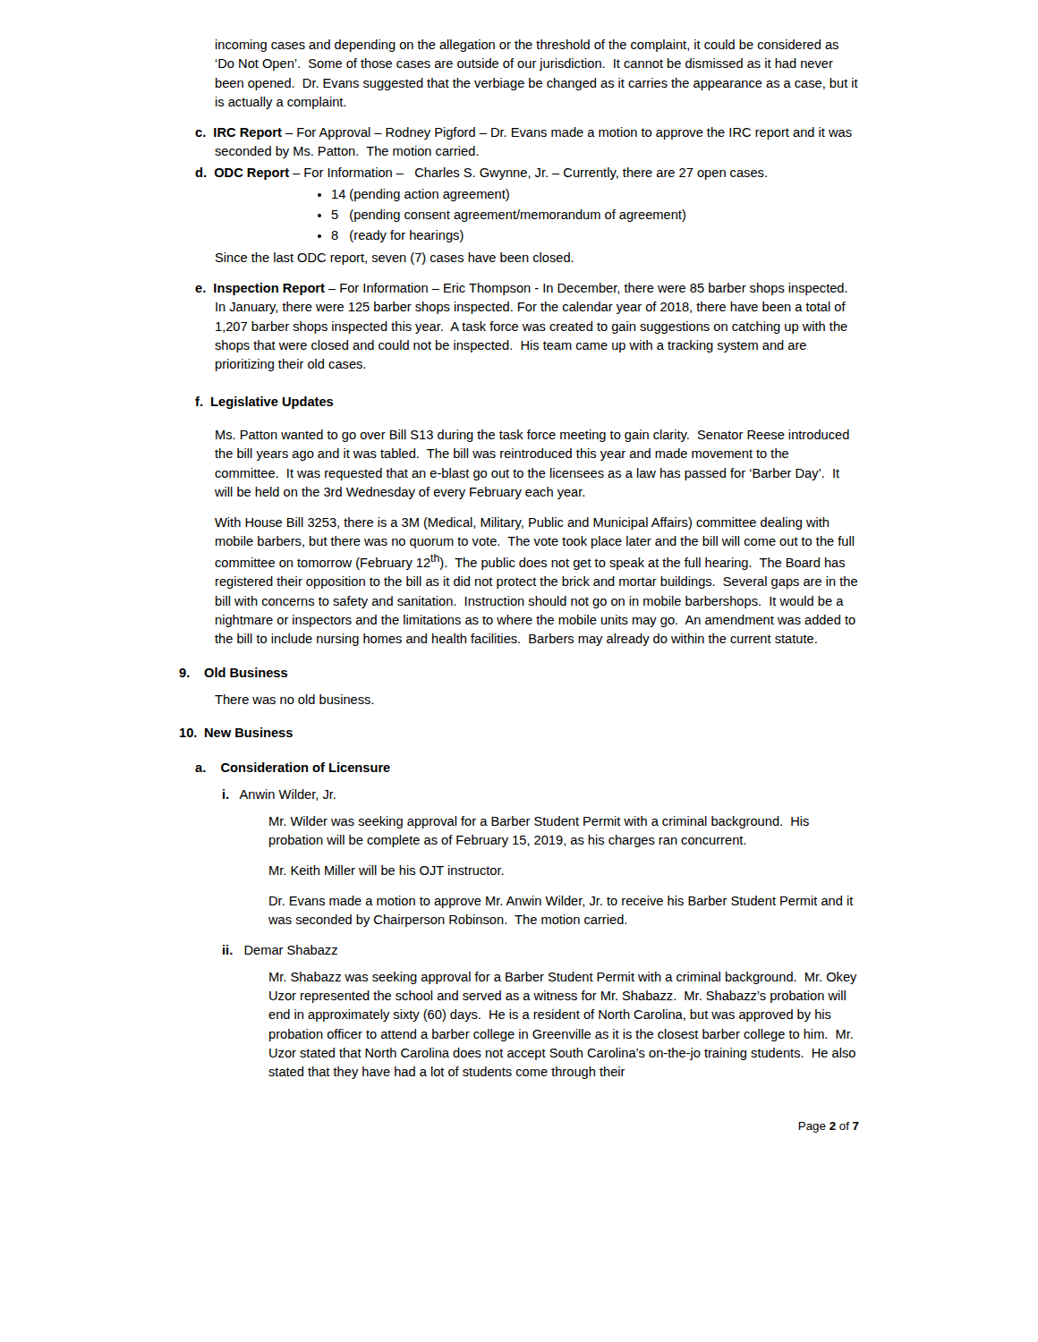incoming cases and depending on the allegation or the threshold of the complaint, it could be considered as ‘Do Not Open’. Some of those cases are outside of our jurisdiction. It cannot be dismissed as it had never been opened. Dr. Evans suggested that the verbiage be changed as it carries the appearance as a case, but it is actually a complaint.
c. IRC Report – For Approval – Rodney Pigford – Dr. Evans made a motion to approve the IRC report and it was seconded by Ms. Patton. The motion carried.
d. ODC Report – For Information – Charles S. Gwynne, Jr. – Currently, there are 27 open cases.
14 (pending action agreement)
5 (pending consent agreement/memorandum of agreement)
8 (ready for hearings)
Since the last ODC report, seven (7) cases have been closed.
e. Inspection Report – For Information – Eric Thompson - In December, there were 85 barber shops inspected. In January, there were 125 barber shops inspected. For the calendar year of 2018, there have been a total of 1,207 barber shops inspected this year. A task force was created to gain suggestions on catching up with the shops that were closed and could not be inspected. His team came up with a tracking system and are prioritizing their old cases.
f. Legislative Updates
Ms. Patton wanted to go over Bill S13 during the task force meeting to gain clarity. Senator Reese introduced the bill years ago and it was tabled. The bill was reintroduced this year and made movement to the committee. It was requested that an e-blast go out to the licensees as a law has passed for ‘Barber Day’. It will be held on the 3rd Wednesday of every February each year.
With House Bill 3253, there is a 3M (Medical, Military, Public and Municipal Affairs) committee dealing with mobile barbers, but there was no quorum to vote. The vote took place later and the bill will come out to the full committee on tomorrow (February 12th). The public does not get to speak at the full hearing. The Board has registered their opposition to the bill as it did not protect the brick and mortar buildings. Several gaps are in the bill with concerns to safety and sanitation. Instruction should not go on in mobile barbershops. It would be a nightmare or inspectors and the limitations as to where the mobile units may go. An amendment was added to the bill to include nursing homes and health facilities. Barbers may already do within the current statute.
9. Old Business
There was no old business.
10. New Business
a. Consideration of Licensure
i. Anwin Wilder, Jr.
Mr. Wilder was seeking approval for a Barber Student Permit with a criminal background. His probation will be complete as of February 15, 2019, as his charges ran concurrent.
Mr. Keith Miller will be his OJT instructor.
Dr. Evans made a motion to approve Mr. Anwin Wilder, Jr. to receive his Barber Student Permit and it was seconded by Chairperson Robinson. The motion carried.
ii. Demar Shabazz
Mr. Shabazz was seeking approval for a Barber Student Permit with a criminal background. Mr. Okey Uzor represented the school and served as a witness for Mr. Shabazz. Mr. Shabazz’s probation will end in approximately sixty (60) days. He is a resident of North Carolina, but was approved by his probation officer to attend a barber college in Greenville as it is the closest barber college to him. Mr. Uzor stated that North Carolina does not accept South Carolina’s on-the-jo training students. He also stated that they have had a lot of students come through their
Page 2 of 7